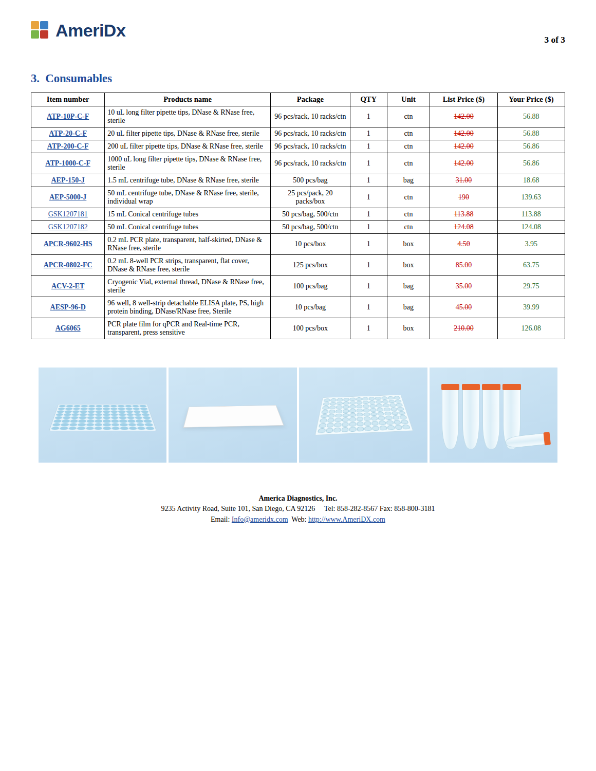AmeriDx
3 of 3
3. Consumables
| Item number | Products name | Package | QTY | Unit | List Price ($) | Your Price ($) |
| --- | --- | --- | --- | --- | --- | --- |
| ATP-10P-C-F | 10 uL long filter pipette tips, DNase & RNase free, sterile | 96 pcs/rack, 10 racks/ctn | 1 | ctn | 142.00 | 56.88 |
| ATP-20-C-F | 20 uL filter pipette tips, DNase & RNase free, sterile | 96 pcs/rack, 10 racks/ctn | 1 | ctn | 142.00 | 56.88 |
| ATP-200-C-F | 200 uL filter pipette tips, DNase & RNase free, sterile | 96 pcs/rack, 10 racks/ctn | 1 | ctn | 142.00 | 56.86 |
| ATP-1000-C-F | 1000 uL long filter pipette tips, DNase & RNase free, sterile | 96 pcs/rack, 10 racks/ctn | 1 | ctn | 142.00 | 56.86 |
| AEP-150-J | 1.5 mL centrifuge tube, DNase & RNase free, sterile | 500 pcs/bag | 1 | bag | 31.00 | 18.68 |
| AEP-5000-J | 50 mL centrifuge tube, DNase & RNase free, sterile, individual wrap | 25 pcs/pack, 20 packs/box | 1 | ctn | 190 | 139.63 |
| GSK1207181 | 15 mL Conical centrifuge tubes | 50 pcs/bag, 500/ctn | 1 | ctn | 113.88 | 113.88 |
| GSK1207182 | 50 mL Conical centrifuge tubes | 50 pcs/bag, 500/ctn | 1 | ctn | 124.08 | 124.08 |
| APCR-9602-HS | 0.2 mL PCR plate, transparent, half-skirted, DNase & RNase free, sterile | 10 pcs/box | 1 | box | 4.50 | 3.95 |
| APCR-0802-FC | 0.2 mL 8-well PCR strips, transparent, flat cover, DNase & RNase free, sterile | 125 pcs/box | 1 | box | 85.00 | 63.75 |
| ACV-2-ET | Cryogenic Vial, external thread, DNase & RNase free, sterile | 100 pcs/bag | 1 | bag | 35.00 | 29.75 |
| AESP-96-D | 96 well, 8 well-strip detachable ELISA plate, PS, high protein binding, DNase/RNase free, Sterile | 10 pcs/bag | 1 | bag | 45.00 | 39.99 |
| AG6065 | PCR plate film for qPCR and Real-time PCR, transparent, press sensitive | 100 pcs/box | 1 | box | 210.00 | 126.08 |
America Diagnostics, Inc.
9235 Activity Road, Suite 101, San Diego, CA 92126 Tel: 858-282-8567 Fax: 858-800-3181
Email: Info@ameridx.com Web: http://www.AmeriDX.com